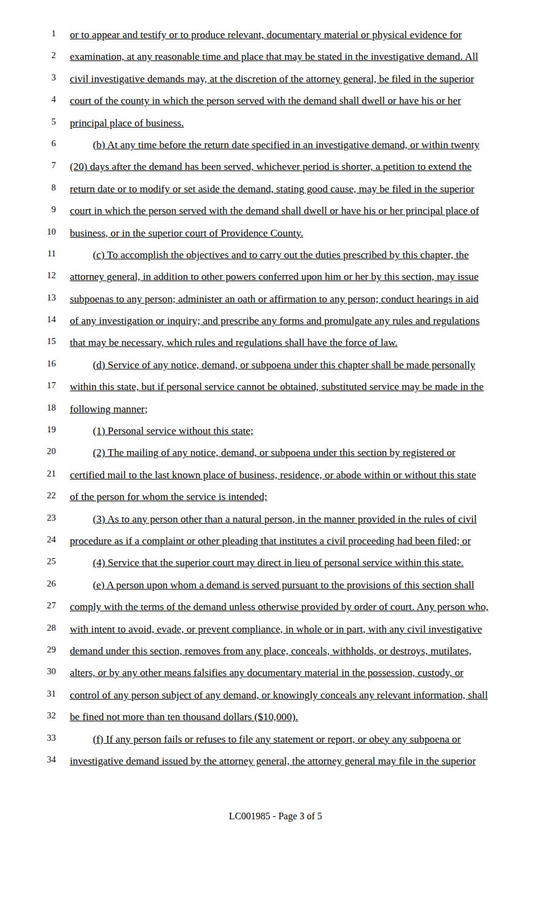or to appear and testify or to produce relevant, documentary material or physical evidence for
examination, at any reasonable time and place that may be stated in the investigative demand. All
civil investigative demands may, at the discretion of the attorney general, be filed in the superior
court of the county in which the person served with the demand shall dwell or have his or her
principal place of business.
(b) At any time before the return date specified in an investigative demand, or within twenty
(20) days after the demand has been served, whichever period is shorter, a petition to extend the
return date or to modify or set aside the demand, stating good cause, may be filed in the superior
court in which the person served with the demand shall dwell or have his or her principal place of
business, or in the superior court of Providence County.
(c) To accomplish the objectives and to carry out the duties prescribed by this chapter, the
attorney general, in addition to other powers conferred upon him or her by this section, may issue
subpoenas to any person; administer an oath or affirmation to any person; conduct hearings in aid
of any investigation or inquiry; and prescribe any forms and promulgate any rules and regulations
that may be necessary, which rules and regulations shall have the force of law.
(d) Service of any notice, demand, or subpoena under this chapter shall be made personally
within this state, but if personal service cannot be obtained, substituted service may be made in the
following manner;
(1) Personal service without this state;
(2) The mailing of any notice, demand, or subpoena under this section by registered or
certified mail to the last known place of business, residence, or abode within or without this state
of the person for whom the service is intended;
(3) As to any person other than a natural person, in the manner provided in the rules of civil
procedure as if a complaint or other pleading that institutes a civil proceeding had been filed; or
(4) Service that the superior court may direct in lieu of personal service within this state.
(e) A person upon whom a demand is served pursuant to the provisions of this section shall
comply with the terms of the demand unless otherwise provided by order of court. Any person who,
with intent to avoid, evade, or prevent compliance, in whole or in part, with any civil investigative
demand under this section, removes from any place, conceals, withholds, or destroys, mutilates,
alters, or by any other means falsifies any documentary material in the possession, custody, or
control of any person subject of any demand, or knowingly conceals any relevant information, shall
be fined not more than ten thousand dollars ($10,000).
(f) If any person fails or refuses to file any statement or report, or obey any subpoena or
investigative demand issued by the attorney general, the attorney general may file in the superior
LC001985 - Page 3 of 5